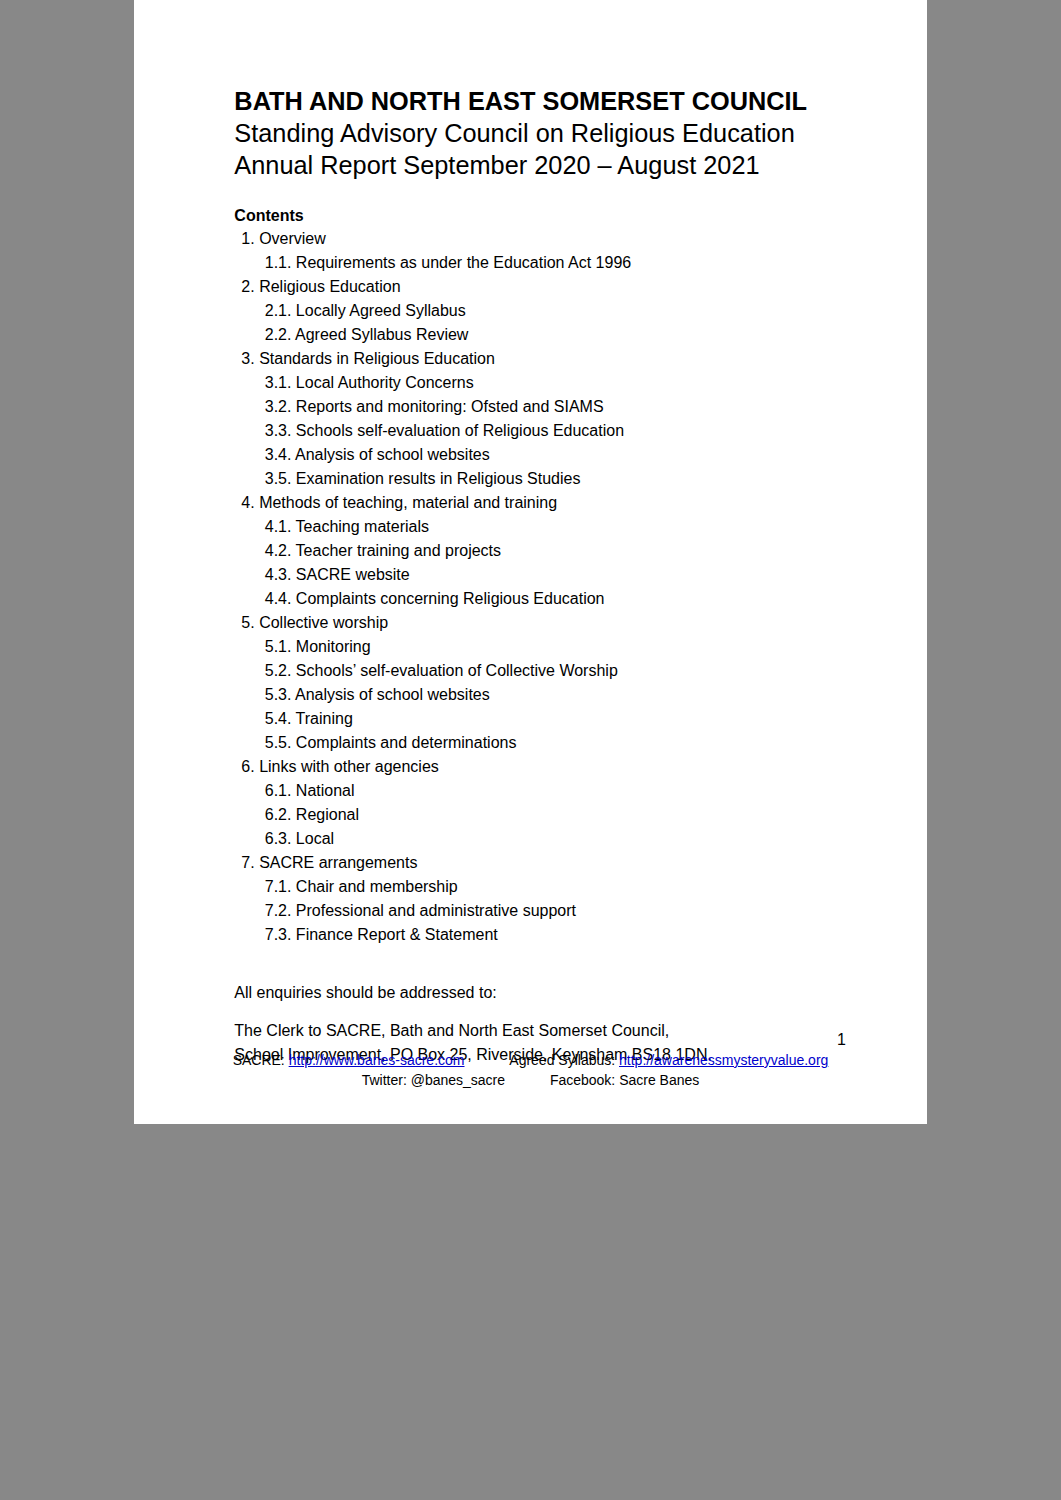BATH AND NORTH EAST SOMERSET COUNCIL
Standing Advisory Council on Religious Education
Annual Report September 2020 – August 2021
Contents
Overview
1.1. Requirements as under the Education Act 1996
Religious Education
2.1. Locally Agreed Syllabus
2.2. Agreed Syllabus Review
Standards in Religious Education
3.1. Local Authority Concerns
3.2. Reports and monitoring: Ofsted and SIAMS
3.3. Schools self-evaluation of Religious Education
3.4. Analysis of school websites
3.5. Examination results in Religious Studies
Methods of teaching, material and training
4.1. Teaching materials
4.2. Teacher training and projects
4.3. SACRE website
4.4. Complaints concerning Religious Education
Collective worship
5.1. Monitoring
5.2. Schools’ self-evaluation of Collective Worship
5.3. Analysis of school websites
5.4. Training
5.5. Complaints and determinations
Links with other agencies
6.1. National
6.2. Regional
6.3. Local
SACRE arrangements
7.1. Chair and membership
7.2. Professional and administrative support
7.3. Finance Report & Statement
All enquiries should be addressed to:
The Clerk to SACRE, Bath and North East Somerset Council,
School Improvement, PO Box 25, Riverside, Keynsham BS18 1DN.
1
SACRE: http://www.banes-sacre.com Agreed Syllabus: http://awarenessmysteryvalue.org
Twitter: @banes_sacre Facebook: Sacre Banes